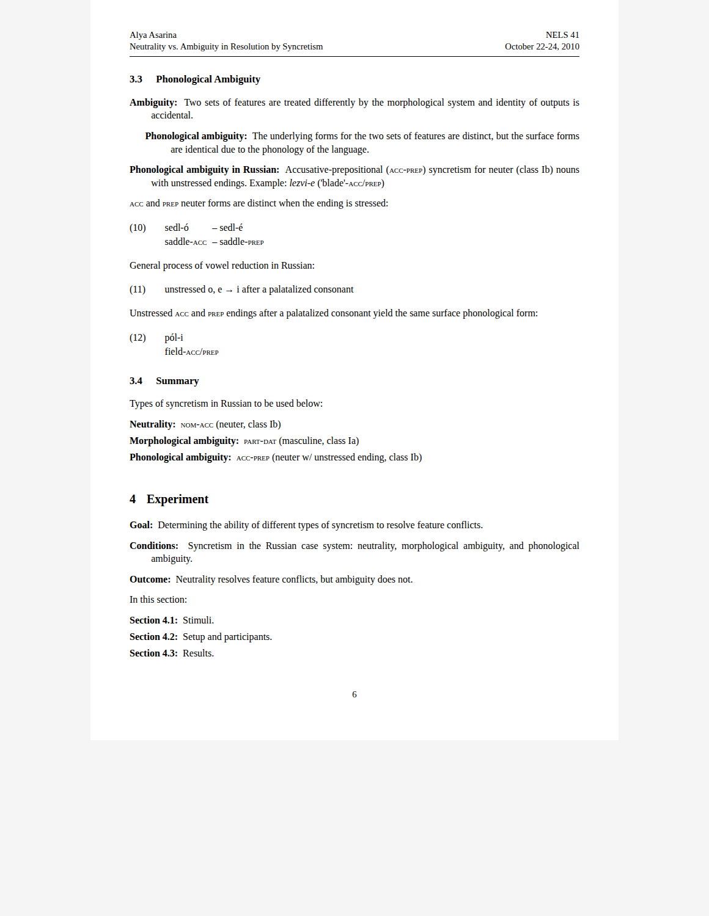Alya Asarina
Neutrality vs. Ambiguity in Resolution by Syncretism
NELS 41
October 22-24, 2010
3.3 Phonological Ambiguity
Ambiguity: Two sets of features are treated differently by the morphological system and identity of outputs is accidental.
Phonological ambiguity: The underlying forms for the two sets of features are distinct, but the surface forms are identical due to the phonology of the language.
Phonological ambiguity in Russian: Accusative-prepositional (acc-prep) syncretism for neuter (class Ib) nouns with unstressed endings. Example: lezvi-e ('blade'-acc/prep)
acc and prep neuter forms are distinct when the ending is stressed:
(10)
sedl-ó saddle-acc
– sedl-é– saddle-prep
General process of vowel reduction in Russian:
(11)
unstressed o, e → i after a palatalized consonant
Unstressed acc and prep endings after a palatalized consonant yield the same surface phonological form:
(12)
pól-i field-acc/prep
3.4 Summary
Types of syncretism in Russian to be used below:
Neutrality: nom-acc (neuter, class Ib)
Morphological ambiguity: part-dat (masculine, class Ia)
Phonological ambiguity: acc-prep (neuter w/ unstressed ending, class Ib)
4 Experiment
Goal: Determining the ability of different types of syncretism to resolve feature conflicts.
Conditions: Syncretism in the Russian case system: neutrality, morphological ambiguity, and phonological ambiguity.
Outcome: Neutrality resolves feature conflicts, but ambiguity does not.
In this section:
Section 4.1: Stimuli.
Section 4.2: Setup and participants.
Section 4.3: Results.
6